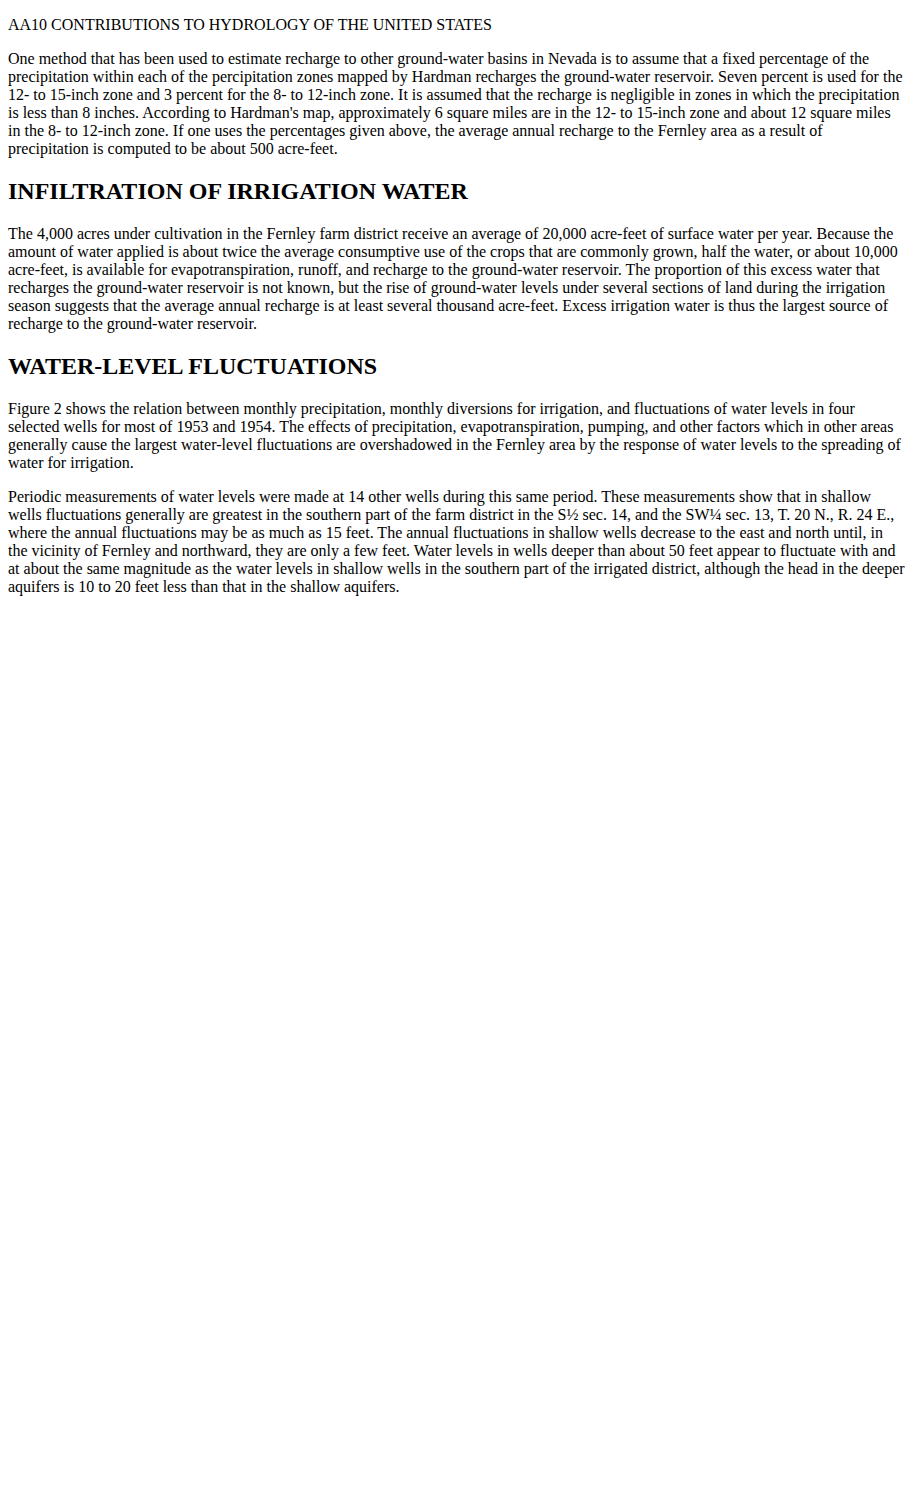AA10 CONTRIBUTIONS TO HYDROLOGY OF THE UNITED STATES
One method that has been used to estimate recharge to other ground-water basins in Nevada is to assume that a fixed percentage of the precipitation within each of the percipitation zones mapped by Hardman recharges the ground-water reservoir. Seven percent is used for the 12- to 15-inch zone and 3 percent for the 8- to 12-inch zone. It is assumed that the recharge is negligible in zones in which the precipitation is less than 8 inches. According to Hardman's map, approximately 6 square miles are in the 12- to 15-inch zone and about 12 square miles in the 8- to 12-inch zone. If one uses the percentages given above, the average annual recharge to the Fernley area as a result of precipitation is computed to be about 500 acre-feet.
INFILTRATION OF IRRIGATION WATER
The 4,000 acres under cultivation in the Fernley farm district receive an average of 20,000 acre-feet of surface water per year. Because the amount of water applied is about twice the average consumptive use of the crops that are commonly grown, half the water, or about 10,000 acre-feet, is available for evapotranspiration, runoff, and recharge to the ground-water reservoir. The proportion of this excess water that recharges the ground-water reservoir is not known, but the rise of ground-water levels under several sections of land during the irrigation season suggests that the average annual recharge is at least several thousand acre-feet. Excess irrigation water is thus the largest source of recharge to the ground-water reservoir.
WATER-LEVEL FLUCTUATIONS
Figure 2 shows the relation between monthly precipitation, monthly diversions for irrigation, and fluctuations of water levels in four selected wells for most of 1953 and 1954. The effects of precipitation, evapotranspiration, pumping, and other factors which in other areas generally cause the largest water-level fluctuations are overshadowed in the Fernley area by the response of water levels to the spreading of water for irrigation.
Periodic measurements of water levels were made at 14 other wells during this same period. These measurements show that in shallow wells fluctuations generally are greatest in the southern part of the farm district in the S½ sec. 14, and the SW¼ sec. 13, T. 20 N., R. 24 E., where the annual fluctuations may be as much as 15 feet. The annual fluctuations in shallow wells decrease to the east and north until, in the vicinity of Fernley and northward, they are only a few feet. Water levels in wells deeper than about 50 feet appear to fluctuate with and at about the same magnitude as the water levels in shallow wells in the southern part of the irrigated district, although the head in the deeper aquifers is 10 to 20 feet less than that in the shallow aquifers.